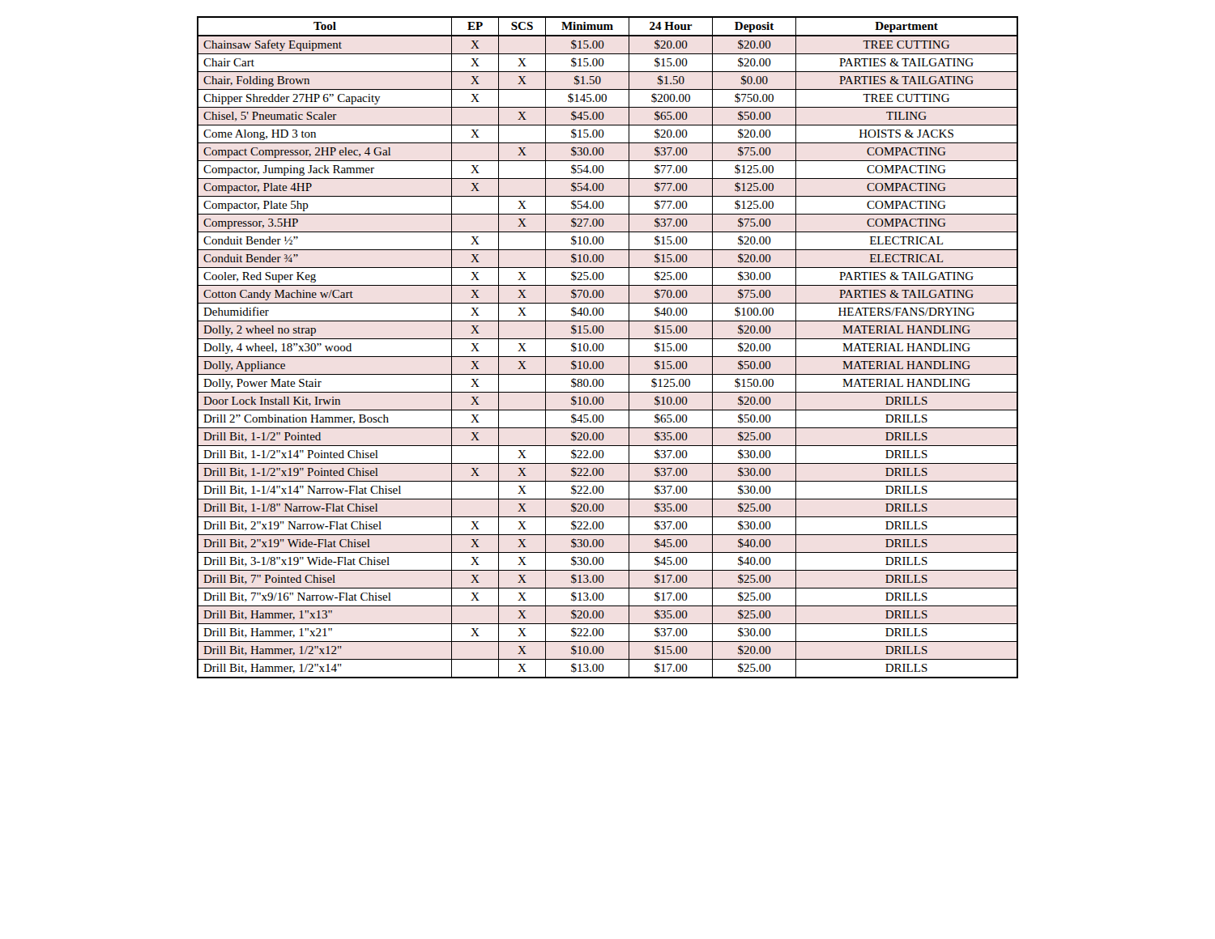Tool Rental Rates
| Tool | EP | SCS | Minimum | 24 Hour | Deposit | Department |
| --- | --- | --- | --- | --- | --- | --- |
| Chainsaw Safety Equipment | X | | $15.00 | $20.00 | $20.00 | TREE CUTTING |
| Chair Cart | X | X | $15.00 | $15.00 | $20.00 | PARTIES & TAILGATING |
| Chair, Folding Brown | X | X | $1.50 | $1.50 | $0.00 | PARTIES & TAILGATING |
| Chipper Shredder 27HP 6” Capacity | X | | $145.00 | $200.00 | $750.00 | TREE CUTTING |
| Chisel, 5' Pneumatic Scaler | | X | $45.00 | $65.00 | $50.00 | TILING |
| Come Along, HD 3 ton | X | | $15.00 | $20.00 | $20.00 | HOISTS & JACKS |
| Compact Compressor, 2HP elec, 4 Gal | | X | $30.00 | $37.00 | $75.00 | COMPACTING |
| Compactor, Jumping Jack Rammer | X | | $54.00 | $77.00 | $125.00 | COMPACTING |
| Compactor, Plate 4HP | X | | $54.00 | $77.00 | $125.00 | COMPACTING |
| Compactor, Plate 5hp | | X | $54.00 | $77.00 | $125.00 | COMPACTING |
| Compressor, 3.5HP | | X | $27.00 | $37.00 | $75.00 | COMPACTING |
| Conduit Bender ½” | X | | $10.00 | $15.00 | $20.00 | ELECTRICAL |
| Conduit Bender ¾” | X | | $10.00 | $15.00 | $20.00 | ELECTRICAL |
| Cooler, Red Super Keg | X | X | $25.00 | $25.00 | $30.00 | PARTIES & TAILGATING |
| Cotton Candy Machine w/Cart | X | X | $70.00 | $70.00 | $75.00 | PARTIES & TAILGATING |
| Dehumidifier | X | X | $40.00 | $40.00 | $100.00 | HEATERS/FANS/DRYING |
| Dolly, 2 wheel no strap | X | | $15.00 | $15.00 | $20.00 | MATERIAL HANDLING |
| Dolly, 4 wheel, 18”x30” wood | X | X | $10.00 | $15.00 | $20.00 | MATERIAL HANDLING |
| Dolly, Appliance | X | X | $10.00 | $15.00 | $50.00 | MATERIAL HANDLING |
| Dolly, Power Mate Stair | X | | $80.00 | $125.00 | $150.00 | MATERIAL HANDLING |
| Door Lock Install Kit, Irwin | X | | $10.00 | $10.00 | $20.00 | DRILLS |
| Drill 2” Combination Hammer, Bosch | X | | $45.00 | $65.00 | $50.00 | DRILLS |
| Drill Bit, 1-1/2" Pointed | X | | $20.00 | $35.00 | $25.00 | DRILLS |
| Drill Bit, 1-1/2"x14" Pointed Chisel | | X | $22.00 | $37.00 | $30.00 | DRILLS |
| Drill Bit, 1-1/2"x19" Pointed Chisel | X | X | $22.00 | $37.00 | $30.00 | DRILLS |
| Drill Bit, 1-1/4"x14" Narrow-Flat Chisel | | X | $22.00 | $37.00 | $30.00 | DRILLS |
| Drill Bit, 1-1/8" Narrow-Flat Chisel | | X | $20.00 | $35.00 | $25.00 | DRILLS |
| Drill Bit, 2"x19" Narrow-Flat Chisel | X | X | $22.00 | $37.00 | $30.00 | DRILLS |
| Drill Bit, 2"x19" Wide-Flat Chisel | X | X | $30.00 | $45.00 | $40.00 | DRILLS |
| Drill Bit, 3-1/8"x19" Wide-Flat Chisel | X | X | $30.00 | $45.00 | $40.00 | DRILLS |
| Drill Bit, 7" Pointed Chisel | X | X | $13.00 | $17.00 | $25.00 | DRILLS |
| Drill Bit, 7"x9/16" Narrow-Flat Chisel | X | X | $13.00 | $17.00 | $25.00 | DRILLS |
| Drill Bit, Hammer, 1"x13" | | X | $20.00 | $35.00 | $25.00 | DRILLS |
| Drill Bit, Hammer, 1"x21" | X | X | $22.00 | $37.00 | $30.00 | DRILLS |
| Drill Bit, Hammer, 1/2"x12" | | X | $10.00 | $15.00 | $20.00 | DRILLS |
| Drill Bit, Hammer, 1/2"x14" | | X | $13.00 | $17.00 | $25.00 | DRILLS |